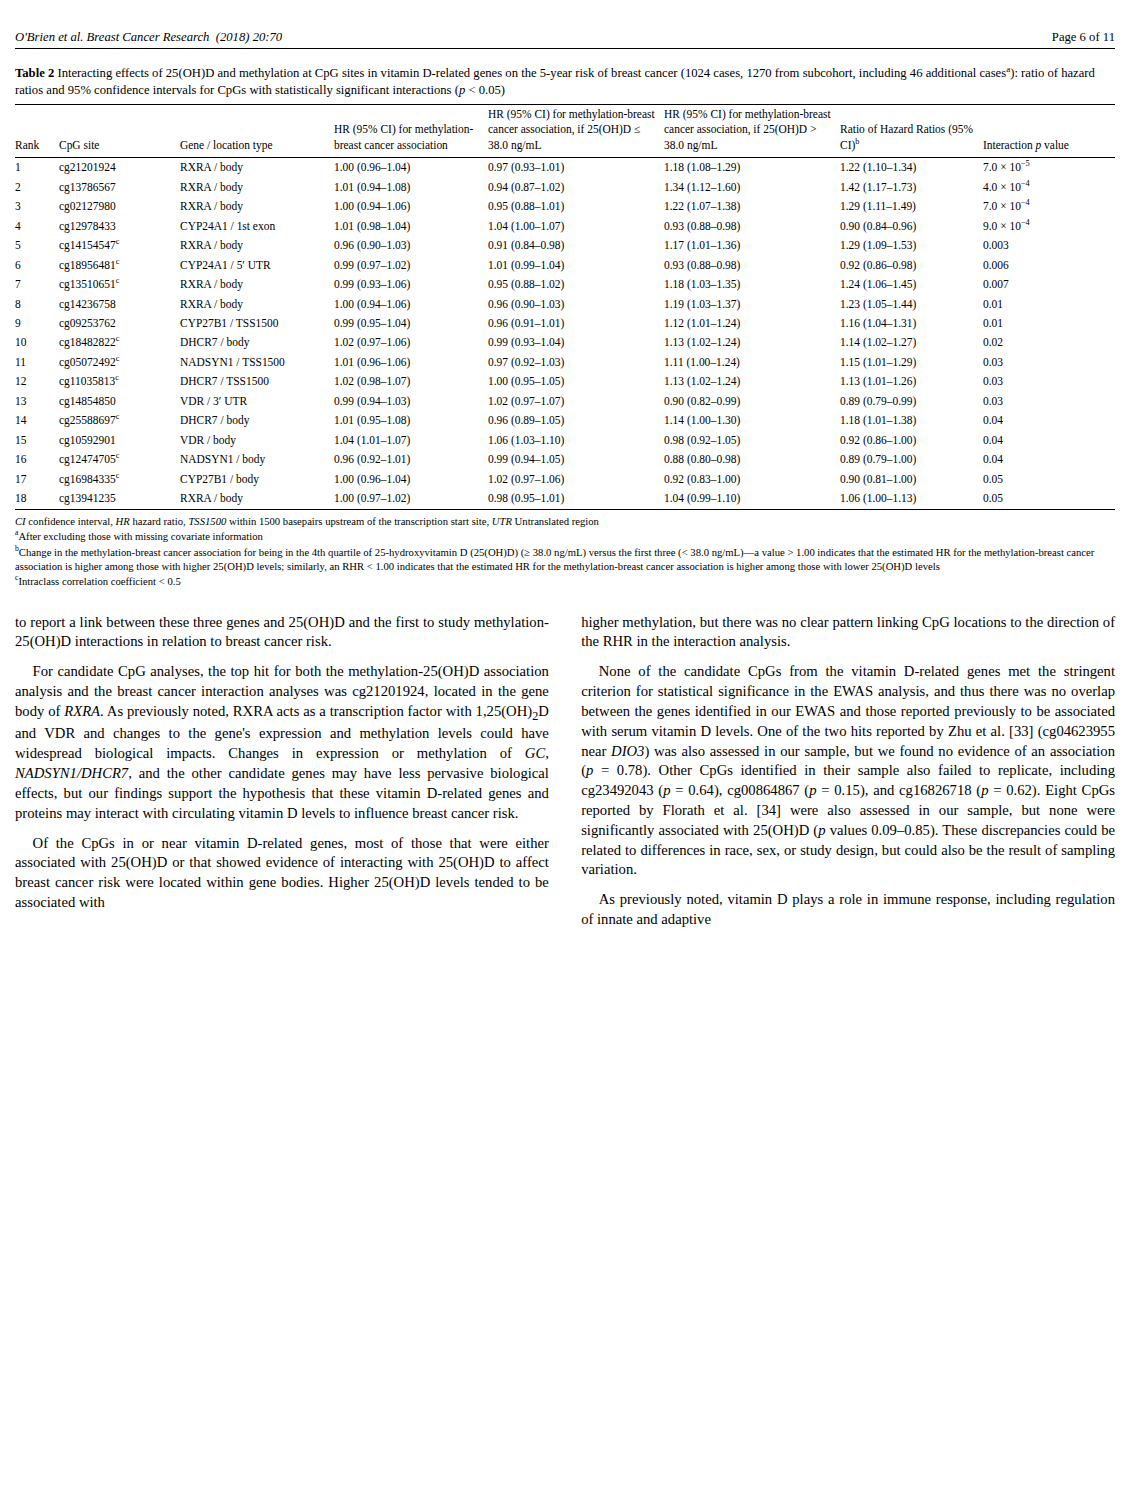O'Brien et al. Breast Cancer Research (2018) 20:70
Page 6 of 11
Table 2 Interacting effects of 25(OH)D and methylation at CpG sites in vitamin D-related genes on the 5-year risk of breast cancer (1024 cases, 1270 from subcohort, including 46 additional casesa): ratio of hazard ratios and 95% confidence intervals for CpGs with statistically significant interactions (p < 0.05)
| Rank | CpG site | Gene / location type | HR (95% CI) for methylation-breast cancer association | HR (95% CI) for methylation-breast cancer association, if 25(OH)D ≤ 38.0 ng/mL | HR (95% CI) for methylation-breast cancer association, if 25(OH)D > 38.0 ng/mL | Ratio of Hazard Ratios (95% CI) b | Interaction p value |
| --- | --- | --- | --- | --- | --- | --- | --- |
| 1 | cg21201924 | RXRA / body | 1.00 (0.96–1.04) | 0.97 (0.93–1.01) | 1.18 (1.08–1.29) | 1.22 (1.10–1.34) | 7.0 × 10 −5 |
| 2 | cg13786567 | RXRA / body | 1.01 (0.94–1.08) | 0.94 (0.87–1.02) | 1.34 (1.12–1.60) | 1.42 (1.17–1.73) | 4.0 × 10 −4 |
| 3 | cg02127980 | RXRA / body | 1.00 (0.94–1.06) | 0.95 (0.88–1.01) | 1.22 (1.07–1.38) | 1.29 (1.11–1.49) | 7.0 × 10 −4 |
| 4 | cg12978433 | CYP24A1 / 1st exon | 1.01 (0.98–1.04) | 1.04 (1.00–1.07) | 0.93 (0.88–0.98) | 0.90 (0.84–0.96) | 9.0 × 10 −4 |
| 5 | cg14154547 c | RXRA / body | 0.96 (0.90–1.03) | 0.91 (0.84–0.98) | 1.17 (1.01–1.36) | 1.29 (1.09–1.53) | 0.003 |
| 6 | cg18956481 c | CYP24A1 / 5′ UTR | 0.99 (0.97–1.02) | 1.01 (0.99–1.04) | 0.93 (0.88–0.98) | 0.92 (0.86–0.98) | 0.006 |
| 7 | cg13510651 c | RXRA / body | 0.99 (0.93–1.06) | 0.95 (0.88–1.02) | 1.18 (1.03–1.35) | 1.24 (1.06–1.45) | 0.007 |
| 8 | cg14236758 | RXRA / body | 1.00 (0.94–1.06) | 0.96 (0.90–1.03) | 1.19 (1.03–1.37) | 1.23 (1.05–1.44) | 0.01 |
| 9 | cg09253762 | CYP27B1 / TSS1500 | 0.99 (0.95–1.04) | 0.96 (0.91–1.01) | 1.12 (1.01–1.24) | 1.16 (1.04–1.31) | 0.01 |
| 10 | cg18482822 c | DHCR7 / body | 1.02 (0.97–1.06) | 0.99 (0.93–1.04) | 1.13 (1.02–1.24) | 1.14 (1.02–1.27) | 0.02 |
| 11 | cg05072492 c | NADSYN1 / TSS1500 | 1.01 (0.96–1.06) | 0.97 (0.92–1.03) | 1.11 (1.00–1.24) | 1.15 (1.01–1.29) | 0.03 |
| 12 | cg11035813 c | DHCR7 / TSS1500 | 1.02 (0.98–1.07) | 1.00 (0.95–1.05) | 1.13 (1.02–1.24) | 1.13 (1.01–1.26) | 0.03 |
| 13 | cg14854850 | VDR / 3′ UTR | 0.99 (0.94–1.03) | 1.02 (0.97–1.07) | 0.90 (0.82–0.99) | 0.89 (0.79–0.99) | 0.03 |
| 14 | cg25588697 c | DHCR7 / body | 1.01 (0.95–1.08) | 0.96 (0.89–1.05) | 1.14 (1.00–1.30) | 1.18 (1.01–1.38) | 0.04 |
| 15 | cg10592901 | VDR / body | 1.04 (1.01–1.07) | 1.06 (1.03–1.10) | 0.98 (0.92–1.05) | 0.92 (0.86–1.00) | 0.04 |
| 16 | cg12474705 c | NADSYN1 / body | 0.96 (0.92–1.01) | 0.99 (0.94–1.05) | 0.88 (0.80–0.98) | 0.89 (0.79–1.00) | 0.04 |
| 17 | cg16984335 c | CYP27B1 / body | 1.00 (0.96–1.04) | 1.02 (0.97–1.06) | 0.92 (0.83–1.00) | 0.90 (0.81–1.00) | 0.05 |
| 18 | cg13941235 | RXRA / body | 1.00 (0.97–1.02) | 0.98 (0.95–1.01) | 1.04 (0.99–1.10) | 1.06 (1.00–1.13) | 0.05 |
CI confidence interval, HR hazard ratio, TSS1500 within 1500 basepairs upstream of the transcription start site, UTR Untranslated region
aAfter excluding those with missing covariate information
bChange in the methylation-breast cancer association for being in the 4th quartile of 25-hydroxyvitamin D (25(OH)D) (≥ 38.0 ng/mL) versus the first three (< 38.0 ng/mL)—a value > 1.00 indicates that the estimated HR for the methylation-breast cancer association is higher among those with higher 25(OH)D levels; similarly, an RHR < 1.00 indicates that the estimated HR for the methylation-breast cancer association is higher among those with lower 25(OH)D levels
cIntraclass correlation coefficient < 0.5
to report a link between these three genes and 25(OH)D and the first to study methylation-25(OH)D interactions in relation to breast cancer risk.
For candidate CpG analyses, the top hit for both the methylation-25(OH)D association analysis and the breast cancer interaction analyses was cg21201924, located in the gene body of RXRA. As previously noted, RXRA acts as a transcription factor with 1,25(OH)2D and VDR and changes to the gene's expression and methylation levels could have widespread biological impacts. Changes in expression or methylation of GC, NADSYN1/DHCR7, and the other candidate genes may have less pervasive biological effects, but our findings support the hypothesis that these vitamin D-related genes and proteins may interact with circulating vitamin D levels to influence breast cancer risk.
Of the CpGs in or near vitamin D-related genes, most of those that were either associated with 25(OH)D or that showed evidence of interacting with 25(OH)D to affect breast cancer risk were located within gene bodies. Higher 25(OH)D levels tended to be associated with
higher methylation, but there was no clear pattern linking CpG locations to the direction of the RHR in the interaction analysis.
None of the candidate CpGs from the vitamin D-related genes met the stringent criterion for statistical significance in the EWAS analysis, and thus there was no overlap between the genes identified in our EWAS and those reported previously to be associated with serum vitamin D levels. One of the two hits reported by Zhu et al. [33] (cg04623955 near DIO3) was also assessed in our sample, but we found no evidence of an association (p = 0.78). Other CpGs identified in their sample also failed to replicate, including cg23492043 (p = 0.64), cg00864867 (p = 0.15), and cg16826718 (p = 0.62). Eight CpGs reported by Florath et al. [34] were also assessed in our sample, but none were significantly associated with 25(OH)D (p values 0.09–0.85). These discrepancies could be related to differences in race, sex, or study design, but could also be the result of sampling variation.
As previously noted, vitamin D plays a role in immune response, including regulation of innate and adaptive